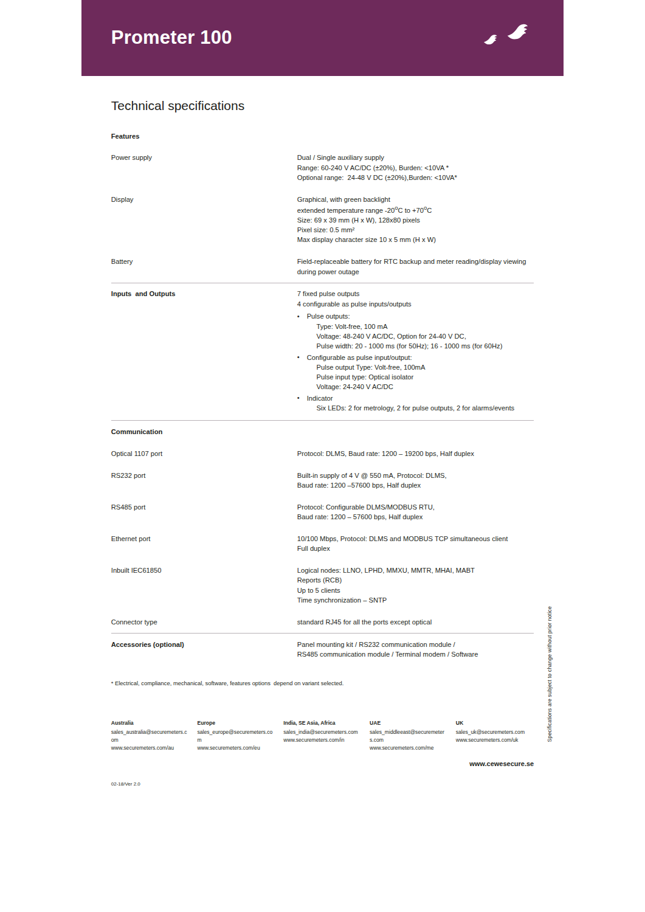Prometer 100
Technical specifications
| Features |
| Power supply | Dual / Single auxiliary supply Range: 60-240 V AC/DC (±20%), Burden: <10VA * Optional range: 24-48 V DC (±20%),Burden: <10VA* |
| Display | Graphical, with green backlight extended temperature range -20 o C to +70 o C Size: 69 x 39 mm (H x W), 128x80 pixels Pixel size: 0.5 mm² Max display character size 10 x 5 mm (H x W) |
| Battery | Field-replaceable battery for RTC backup and meter reading/display viewing during power outage |
| Inputs and Outputs | 7 fixed pulse outputs 4 configurable as pulse inputs/outputs Pulse outputs: Type: Volt-free, 100 mA Voltage: 48-240 V AC/DC, Option for 24-40 V DC, Pulse width: 20 - 1000 ms (for 50Hz); 16 - 1000 ms (for 60Hz) Configurable as pulse input/output: Pulse output Type: Volt-free, 100mA Pulse input type: Optical isolator Voltage: 24-240 V AC/DC Indicator Six LEDs: 2 for metrology, 2 for pulse outputs, 2 for alarms/events |
| Communication |
| Optical 1107 port | Protocol: DLMS, Baud rate: 1200 – 19200 bps, Half duplex |
| RS232 port | Built-in supply of 4 V @ 550 mA, Protocol: DLMS, Baud rate: 1200 –57600 bps, Half duplex |
| RS485 port | Protocol: Configurable DLMS/MODBUS RTU, Baud rate: 1200 – 57600 bps, Half duplex |
| Ethernet port | 10/100 Mbps, Protocol: DLMS and MODBUS TCP simultaneous client Full duplex |
| Inbuilt IEC61850 | Logical nodes: LLNO, LPHD, MMXU, MMTR, MHAI, MABT Reports (RCB) Up to 5 clients Time synchronization – SNTP |
| Connector type | standard RJ45 for all the ports except optical |
| Accessories (optional) | Panel mounting kit / RS232 communication module / RS485 communication module / Terminal modem / Software |
* Electrical, compliance, mechanical, software, features options depend on variant selected.
Specifications are subject to change without prior notice
Australia
sales_australia@securemeters.com
www.securemeters.com/au
Europe
sales_europe@securemeters.com
www.securemeters.com/eu
India, SE Asia, Africa
sales_india@securemeters.com
www.securemeters.com/in
UAE
sales_middleeast@securemeters.com
www.securemeters.com/me
UK
sales_uk@securemeters.com
www.securemeters.com/uk
www.cewesecure.se
02-18/Ver 2.0